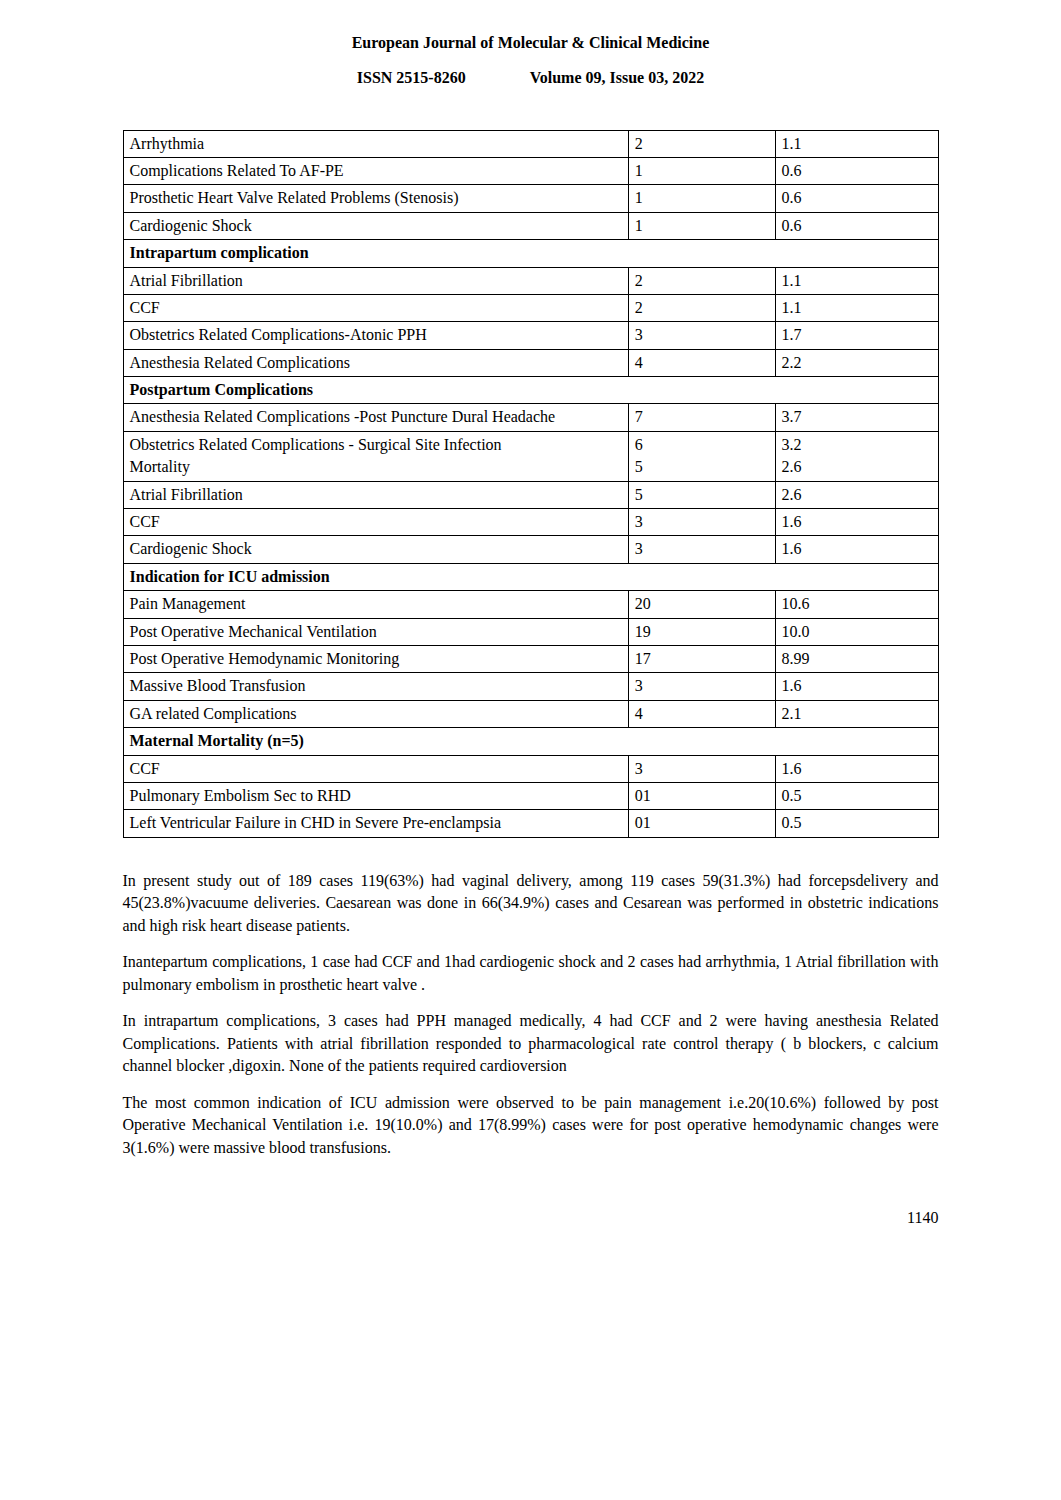European Journal of Molecular & Clinical Medicine
ISSN 2515-8260 Volume 09, Issue 03, 2022
| Arrhythmia | 2 | 1.1 |
| Complications Related To AF-PE | 1 | 0.6 |
| Prosthetic Heart Valve Related Problems (Stenosis) | 1 | 0.6 |
| Cardiogenic Shock | 1 | 0.6 |
| Intrapartum complication |
| Atrial Fibrillation | 2 | 1.1 |
| CCF | 2 | 1.1 |
| Obstetrics Related Complications-Atonic PPH | 3 | 1.7 |
| Anesthesia Related Complications | 4 | 2.2 |
| Postpartum Complications |
| Anesthesia Related Complications -Post Puncture Dural Headache | 7 | 3.7 |
| Obstetrics Related Complications - Surgical Site Infection Mortality | 6 5 | 3.2 2.6 |
| Atrial Fibrillation | 5 | 2.6 |
| CCF | 3 | 1.6 |
| Cardiogenic Shock | 3 | 1.6 |
| Indication for ICU admission |
| Pain Management | 20 | 10.6 |
| Post Operative Mechanical Ventilation | 19 | 10.0 |
| Post Operative Hemodynamic Monitoring | 17 | 8.99 |
| Massive Blood Transfusion | 3 | 1.6 |
| GA related Complications | 4 | 2.1 |
| Maternal Mortality (n=5) |
| CCF | 3 | 1.6 |
| Pulmonary Embolism Sec to RHD | 01 | 0.5 |
| Left Ventricular Failure in CHD in Severe Pre-enclampsia | 01 | 0.5 |
In present study out of 189 cases 119(63%) had vaginal delivery, among 119 cases 59(31.3%) had forcepsdelivery and 45(23.8%)vacuume deliveries. Caesarean was done in 66(34.9%) cases and Cesarean was performed in obstetric indications and high risk heart disease patients.
Inantepartum complications, 1 case had CCF and 1had cardiogenic shock and 2 cases had arrhythmia, 1 Atrial fibrillation with pulmonary embolism in prosthetic heart valve .
In intrapartum complications, 3 cases had PPH managed medically, 4 had CCF and 2 were having anesthesia Related Complications. Patients with atrial fibrillation responded to pharmacological rate control therapy ( b blockers, c calcium channel blocker ,digoxin. None of the patients required cardioversion
The most common indication of ICU admission were observed to be pain management i.e.20(10.6%) followed by post Operative Mechanical Ventilation i.e. 19(10.0%) and 17(8.99%) cases were for post operative hemodynamic changes were 3(1.6%) were massive blood transfusions.
1140